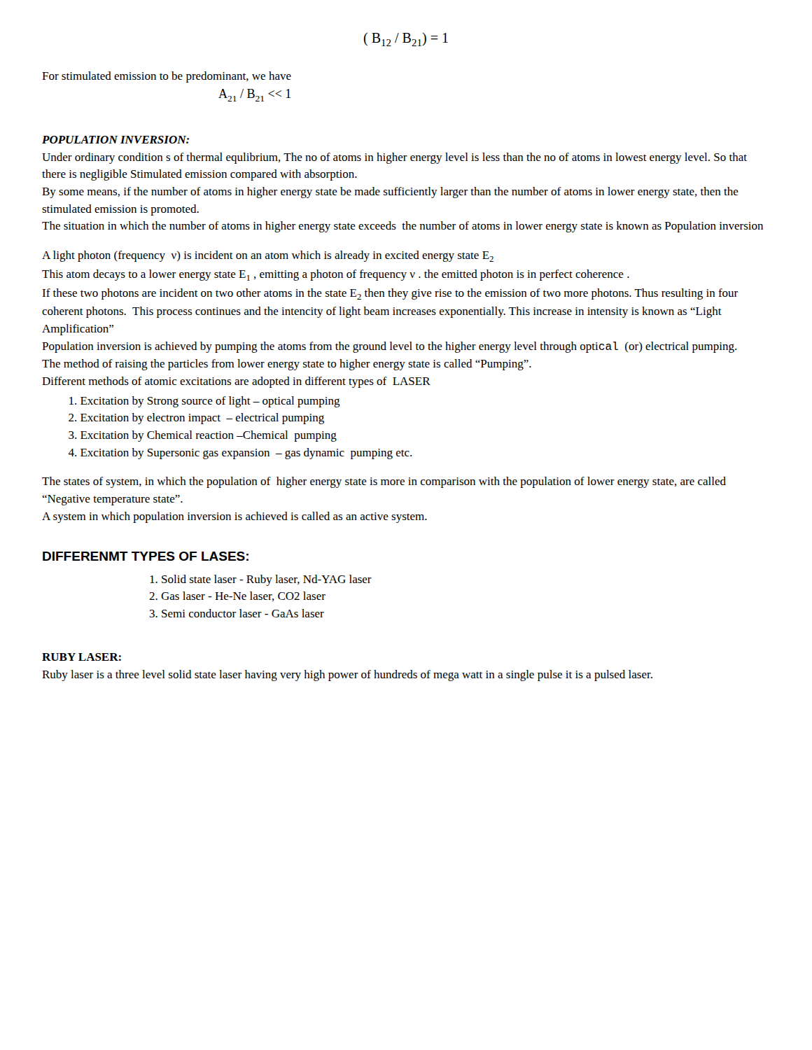( B12 / B21) = 1
For stimulated emission to be predominant, we have
A21 / B21 << 1
POPULATION INVERSION:
Under ordinary condition s of thermal equlibrium, The no of atoms in higher energy level is less than the no of atoms in lowest energy level. So that there is negligible Stimulated emission compared with absorption.
By some means, if the number of atoms in higher energy state be made sufficiently larger than the number of atoms in lower energy state, then the stimulated emission is promoted.
The situation in which the number of atoms in higher energy state exceeds the number of atoms in lower energy state is known as Population inversion
A light photon (frequency ν) is incident on an atom which is already in excited energy state E2
This atom decays to a lower energy state E1 , emitting a photon of frequency ν . the emitted photon is in perfect coherence .
If these two photons are incident on two other atoms in the state E2 then they give rise to the emission of two more photons. Thus resulting in four coherent photons. This process continues and the intencity of light beam increases exponentially. This increase in intensity is known as “Light Amplification”
Population inversion is achieved by pumping the atoms from the ground level to the higher energy level through optical (or) electrical pumping.
The method of raising the particles from lower energy state to higher energy state is called “Pumping”.
Different methods of atomic excitations are adopted in different types of LASER
Excitation by Strong source of light – optical pumping
Excitation by electron impact – electrical pumping
Excitation by Chemical reaction –Chemical pumping
Excitation by Supersonic gas expansion – gas dynamic pumping etc.
The states of system, in which the population of higher energy state is more in comparison with the population of lower energy state, are called “Negative temperature state”.
A system in which population inversion is achieved is called as an active system.
DIFFERENMT TYPES OF LASES:
1. Solid state laser - Ruby laser, Nd-YAG laser
2. Gas laser - He-Ne laser, CO2 laser
3. Semi conductor laser - GaAs laser
RUBY LASER:
Ruby laser is a three level solid state laser having very high power of hundreds of mega watt in a single pulse it is a pulsed laser.